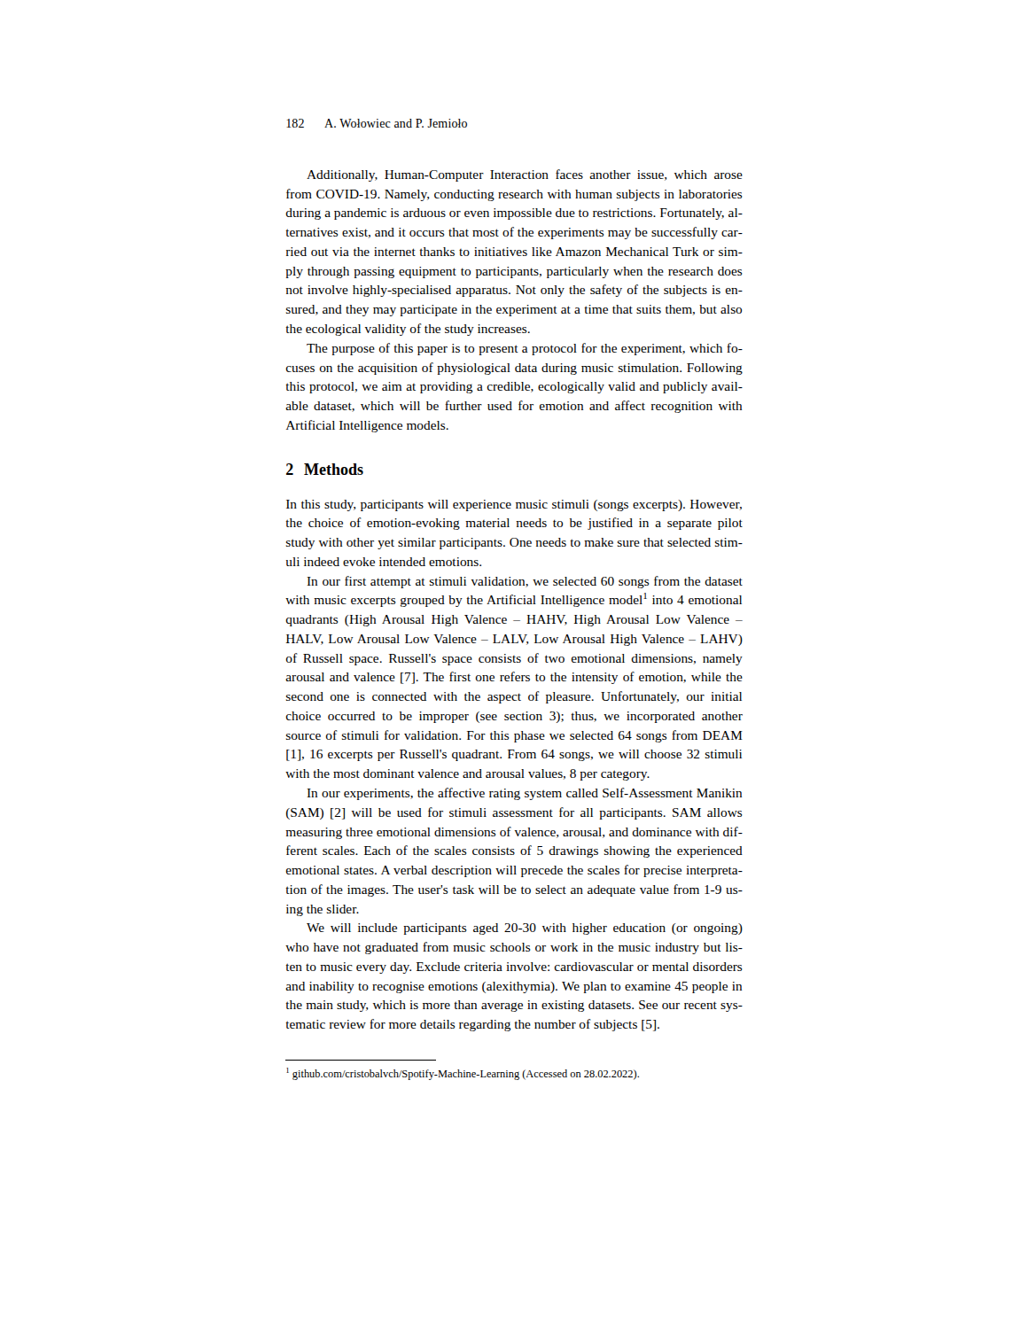182 A. Wołowiec and P. Jemioło
Additionally, Human-Computer Interaction faces another issue, which arose from COVID-19. Namely, conducting research with human subjects in laboratories during a pandemic is arduous or even impossible due to restrictions. Fortunately, alternatives exist, and it occurs that most of the experiments may be successfully carried out via the internet thanks to initiatives like Amazon Mechanical Turk or simply through passing equipment to participants, particularly when the research does not involve highly-specialised apparatus. Not only the safety of the subjects is ensured, and they may participate in the experiment at a time that suits them, but also the ecological validity of the study increases.
The purpose of this paper is to present a protocol for the experiment, which focuses on the acquisition of physiological data during music stimulation. Following this protocol, we aim at providing a credible, ecologically valid and publicly available dataset, which will be further used for emotion and affect recognition with Artificial Intelligence models.
2 Methods
In this study, participants will experience music stimuli (songs excerpts). However, the choice of emotion-evoking material needs to be justified in a separate pilot study with other yet similar participants. One needs to make sure that selected stimuli indeed evoke intended emotions.
In our first attempt at stimuli validation, we selected 60 songs from the dataset with music excerpts grouped by the Artificial Intelligence model1 into 4 emotional quadrants (High Arousal High Valence – HAHV, High Arousal Low Valence – HALV, Low Arousal Low Valence – LALV, Low Arousal High Valence – LAHV) of Russell space. Russell's space consists of two emotional dimensions, namely arousal and valence [7]. The first one refers to the intensity of emotion, while the second one is connected with the aspect of pleasure. Unfortunately, our initial choice occurred to be improper (see section 3); thus, we incorporated another source of stimuli for validation. For this phase we selected 64 songs from DEAM [1], 16 excerpts per Russell's quadrant. From 64 songs, we will choose 32 stimuli with the most dominant valence and arousal values, 8 per category.
In our experiments, the affective rating system called Self-Assessment Manikin (SAM) [2] will be used for stimuli assessment for all participants. SAM allows measuring three emotional dimensions of valence, arousal, and dominance with different scales. Each of the scales consists of 5 drawings showing the experienced emotional states. A verbal description will precede the scales for precise interpretation of the images. The user's task will be to select an adequate value from 1-9 using the slider.
We will include participants aged 20-30 with higher education (or ongoing) who have not graduated from music schools or work in the music industry but listen to music every day. Exclude criteria involve: cardiovascular or mental disorders and inability to recognise emotions (alexithymia). We plan to examine 45 people in the main study, which is more than average in existing datasets. See our recent systematic review for more details regarding the number of subjects [5].
1github.com/cristobalvch/Spotify-Machine-Learning (Accessed on 28.02.2022).